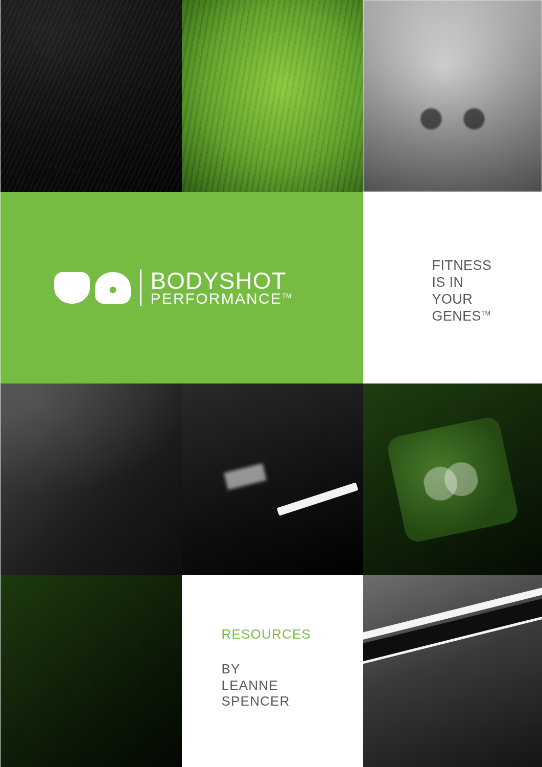BODYSHOT PERFORMANCETM
Bodyshot Performance trademark logo
Fitness
is in
your
genesTM
Resources
By
Leanne
Spencer